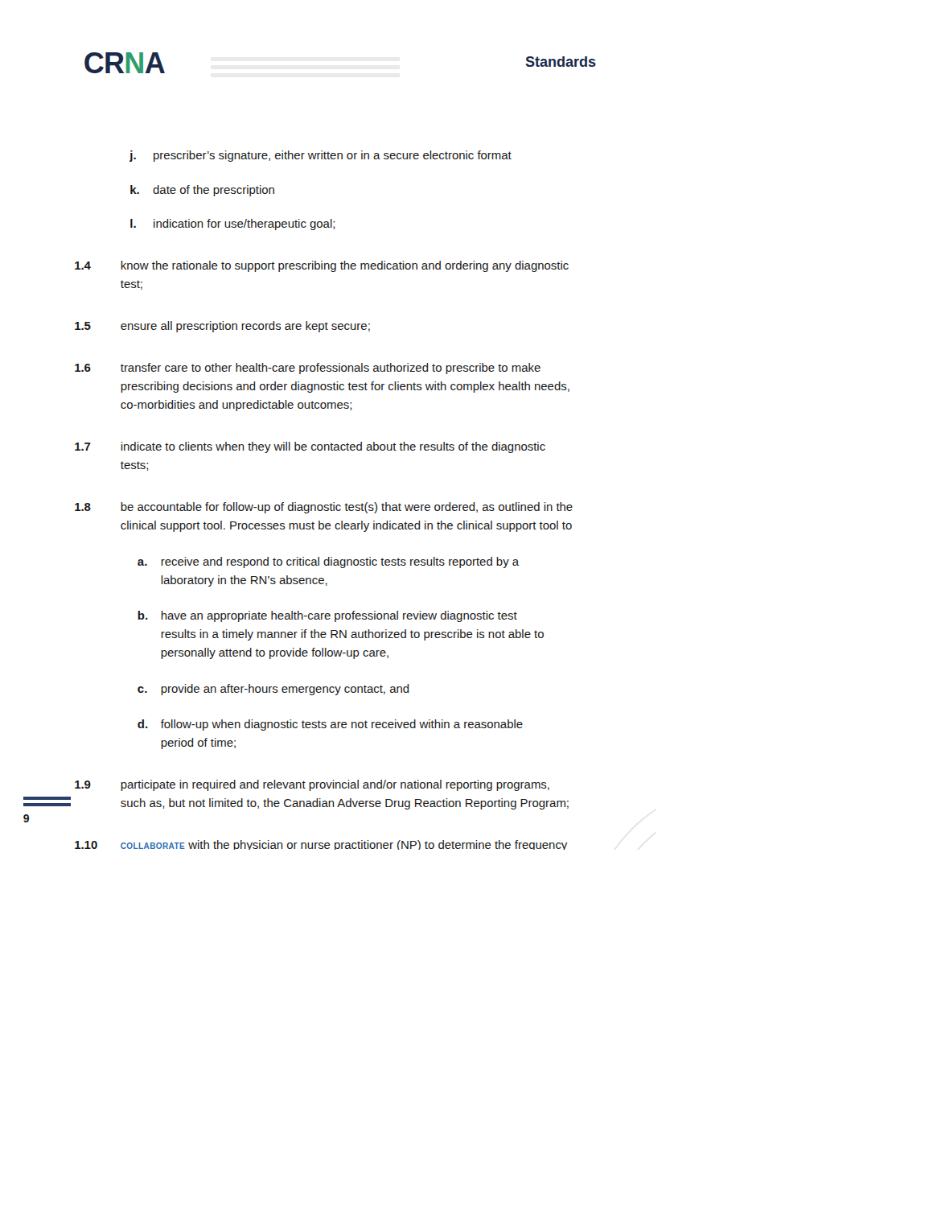CRNA
Standards
j.
prescriber’s signature, either written or in a secure electronic format
k.
date of the prescription
l.
indication for use/therapeutic goal;
1.4
know the rationale to support prescribing the medication and ordering any diagnostic test;
1.5
ensure all prescription records are kept secure;
1.6
transfer care to other health-care professionals authorized to prescribe to make prescribing decisions and order diagnostic test for clients with complex health needs, co-morbidities and unpredictable outcomes;
1.7
indicate to clients when they will be contacted about the results of the diagnostic tests;
1.8
be accountable for follow-up of diagnostic test(s) that were ordered, as outlined in the clinical support tool. Processes must be clearly indicated in the clinical support tool to
a.
receive and respond to critical diagnostic tests results reported by a laboratory in the RN’s absence,
b.
have an appropriate health-care professional review diagnostic test results in a timely manner if the RN authorized to prescribe is not able to personally attend to provide follow-up care,
c.
provide an after-hours emergency contact, and
d.
follow-up when diagnostic tests are not received within a reasonable period of time;
1.9
participate in required and relevant provincial and/or national reporting programs, such as, but not limited to, the Canadian Adverse Drug Reaction Reporting Program;
1.10
Collaborate with the physician or nurse practitioner (NP) to determine the frequency of assessments for clients with chronic conditions;
1.11
not prescribe medications for study protocols; and
1.12
not accept medication samples from pharmaceutical companies.
9